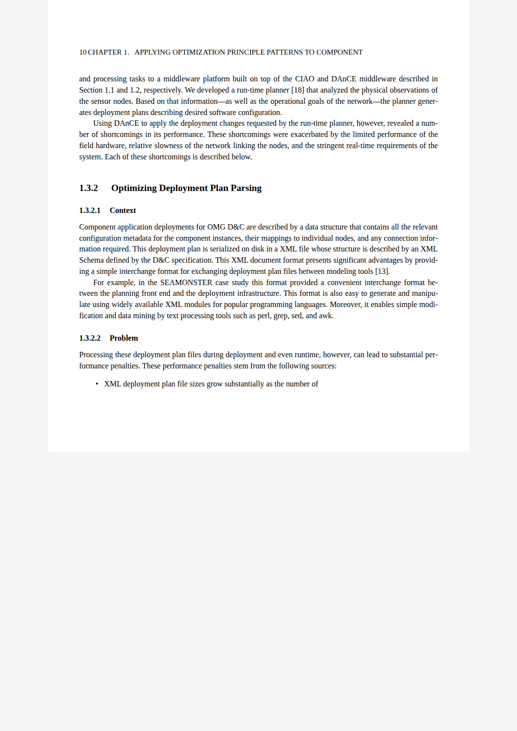10 CHAPTER 1. APPLYING OPTIMIZATION PRINCIPLE PATTERNS TO COMPONENT
and processing tasks to a middleware platform built on top of the CIAO and DAnCE middleware described in Section 1.1 and 1.2, respectively. We developed a run-time planner [18] that analyzed the physical observations of the sensor nodes. Based on that information—as well as the operational goals of the network—the planner generates deployment plans describing desired software configuration.
Using DAnCE to apply the deployment changes requested by the run-time planner, however, revealed a number of shortcomings in its performance. These shortcomings were exacerbated by the limited performance of the field hardware, relative slowness of the network linking the nodes, and the stringent real-time requirements of the system. Each of these shortcomings is described below.
1.3.2 Optimizing Deployment Plan Parsing
1.3.2.1 Context
Component application deployments for OMG D&C are described by a data structure that contains all the relevant configuration metadata for the component instances, their mappings to individual nodes, and any connection information required. This deployment plan is serialized on disk in a XML file whose structure is described by an XML Schema defined by the D&C specification. This XML document format presents significant advantages by providing a simple interchange format for exchanging deployment plan files between modeling tools [13].
For example, in the SEAMONSTER case study this format provided a convenient interchange format between the planning front end and the deployment infrastructure. This format is also easy to generate and manipulate using widely available XML modules for popular programming languages. Moreover, it enables simple modification and data mining by text processing tools such as perl, grep, sed, and awk.
1.3.2.2 Problem
Processing these deployment plan files during deployment and even runtime, however, can lead to substantial performance penalties. These performance penalties stem from the following sources:
XML deployment plan file sizes grow substantially as the number of